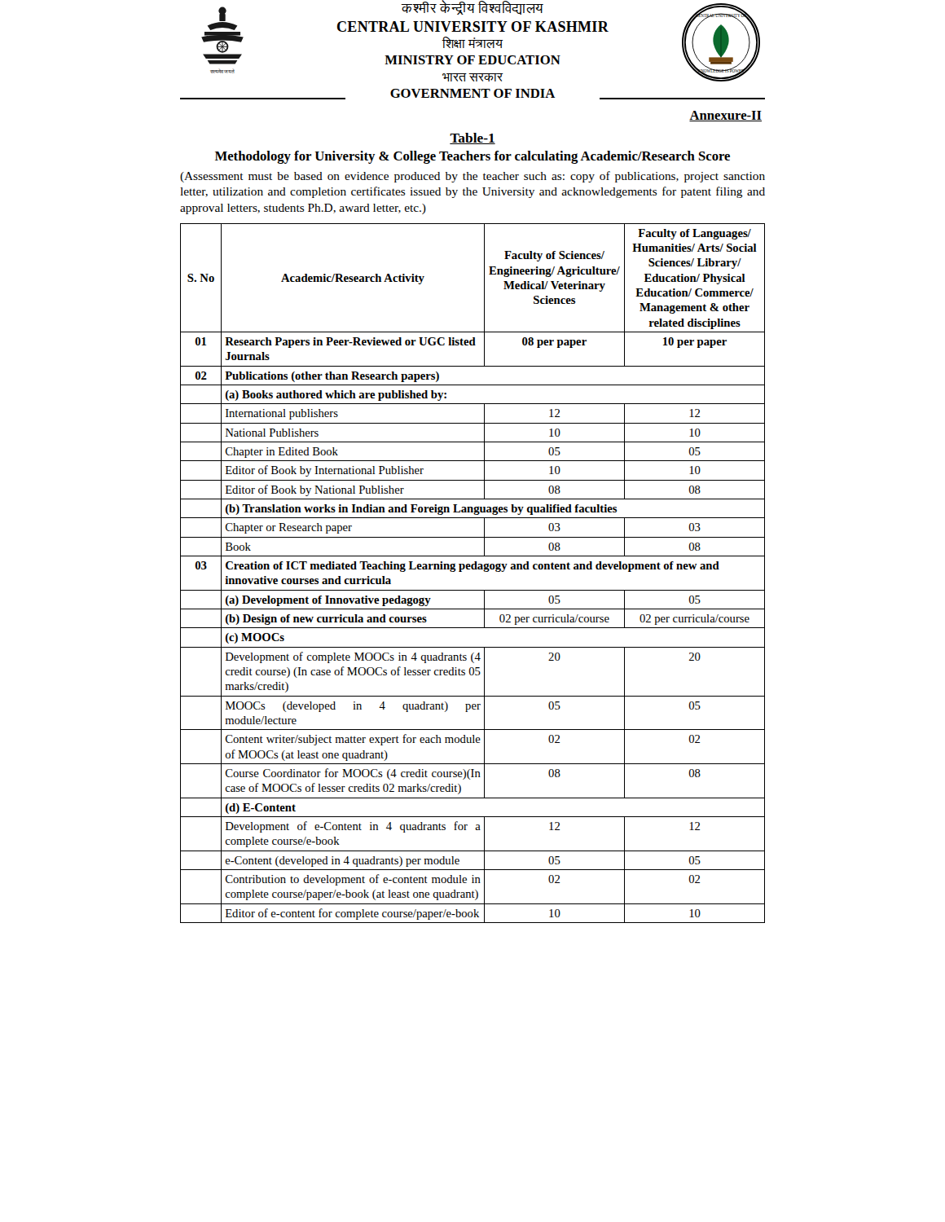सत्यमेव जयते
CENTRAL UNIVERSITY OF KNOWLEDGE IS POWER
कश्मीर केन्द्रीय विश्वविद्यालय
CENTRAL UNIVERSITY OF KASHMIR
शिक्षा मंत्रालय
MINISTRY OF EDUCATION
भारत सरकार
GOVERNMENT OF INDIA
Annexure-II
Table-1
Methodology for University & College Teachers for calculating Academic/Research Score
(Assessment must be based on evidence produced by the teacher such as: copy of publications, project sanction letter, utilization and completion certificates issued by the University and acknowledgements for patent filing and approval letters, students Ph.D, award letter, etc.)
| S. No | Academic/Research Activity | Faculty of Sciences/ Engineering/ Agriculture/ Medical/ Veterinary Sciences | Faculty of Languages/ Humanities/ Arts/ Social Sciences/ Library/ Education/ Physical Education/ Commerce/ Management & other related disciplines |
| --- | --- | --- | --- |
| 01 | Research Papers in Peer-Reviewed or UGC listed Journals | 08 per paper | 10 per paper |
| 02 | Publications (other than Research papers) |
| | (a) Books authored which are published by: |
| | International publishers | 12 | 12 |
| | National Publishers | 10 | 10 |
| | Chapter in Edited Book | 05 | 05 |
| | Editor of Book by International Publisher | 10 | 10 |
| | Editor of Book by National Publisher | 08 | 08 |
| | (b) Translation works in Indian and Foreign Languages by qualified faculties |
| | Chapter or Research paper | 03 | 03 |
| | Book | 08 | 08 |
| 03 | Creation of ICT mediated Teaching Learning pedagogy and content and development of new and innovative courses and curricula |
| | (a) Development of Innovative pedagogy | 05 | 05 |
| | (b) Design of new curricula and courses | 02 per curricula/course | 02 per curricula/course |
| | (c) MOOCs |
| | Development of complete MOOCs in 4 quadrants (4 credit course) (In case of MOOCs of lesser credits 05 marks/credit) | 20 | 20 |
| | MOOCs (developed in 4 quadrant) per module/lecture | 05 | 05 |
| | Content writer/subject matter expert for each module of MOOCs (at least one quadrant) | 02 | 02 |
| | Course Coordinator for MOOCs (4 credit course)(In case of MOOCs of lesser credits 02 marks/credit) | 08 | 08 |
| | (d) E-Content |
| | Development of e-Content in 4 quadrants for a complete course/e-book | 12 | 12 |
| | e-Content (developed in 4 quadrants) per module | 05 | 05 |
| | Contribution to development of e-content module in complete course/paper/e-book (at least one quadrant) | 02 | 02 |
| | Editor of e-content for complete course/paper/e-book | 10 | 10 |